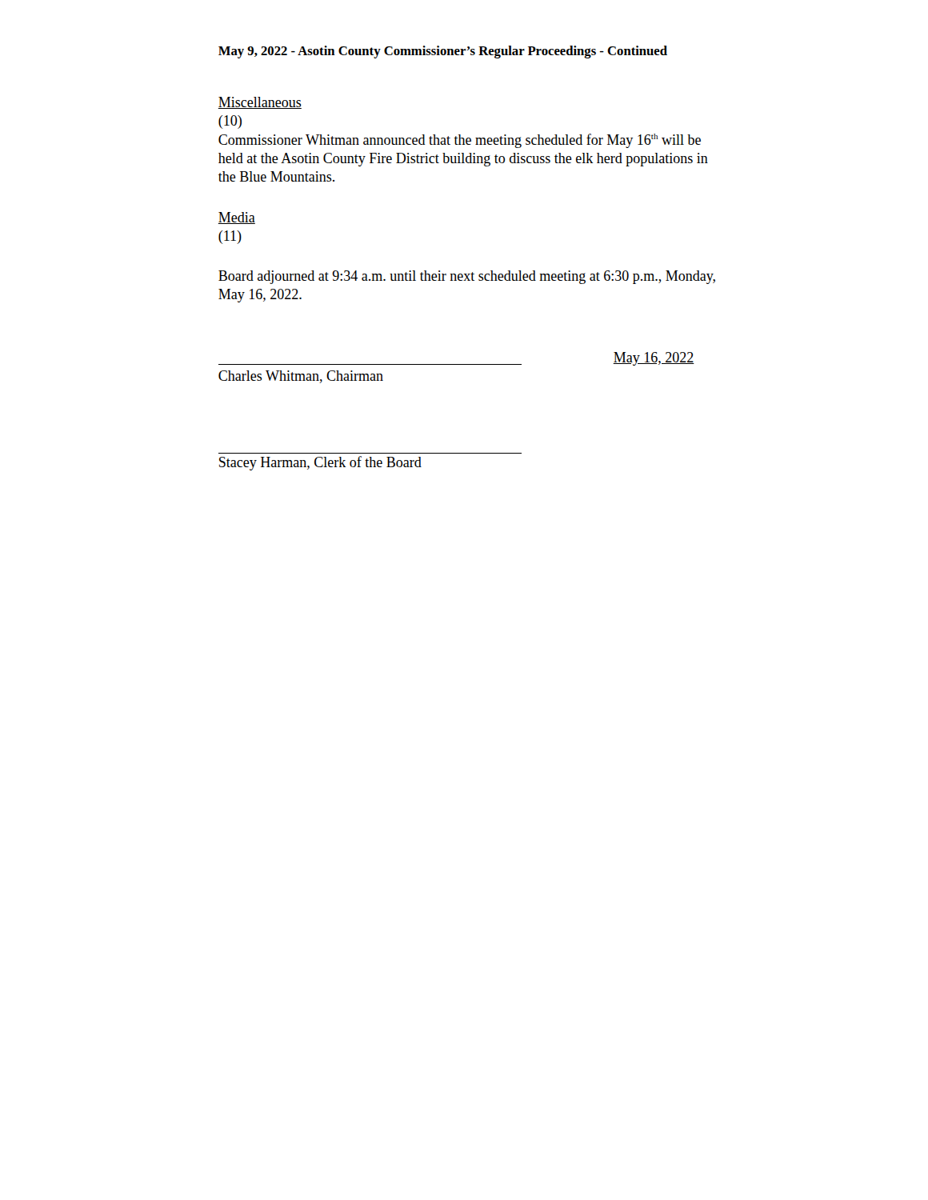May 9, 2022 - Asotin County Commissioner’s Regular Proceedings - Continued
Miscellaneous
(10)
Commissioner Whitman announced that the meeting scheduled for May 16th will be held at the Asotin County Fire District building to discuss the elk herd populations in the Blue Mountains.
Media
(11)
Board adjourned at 9:34 a.m. until their next scheduled meeting at 6:30 p.m., Monday, May 16, 2022.
| | May 16, 2022 |
| Charles Whitman, Chairman | |
| Stacey Harman, Clerk of the Board | |